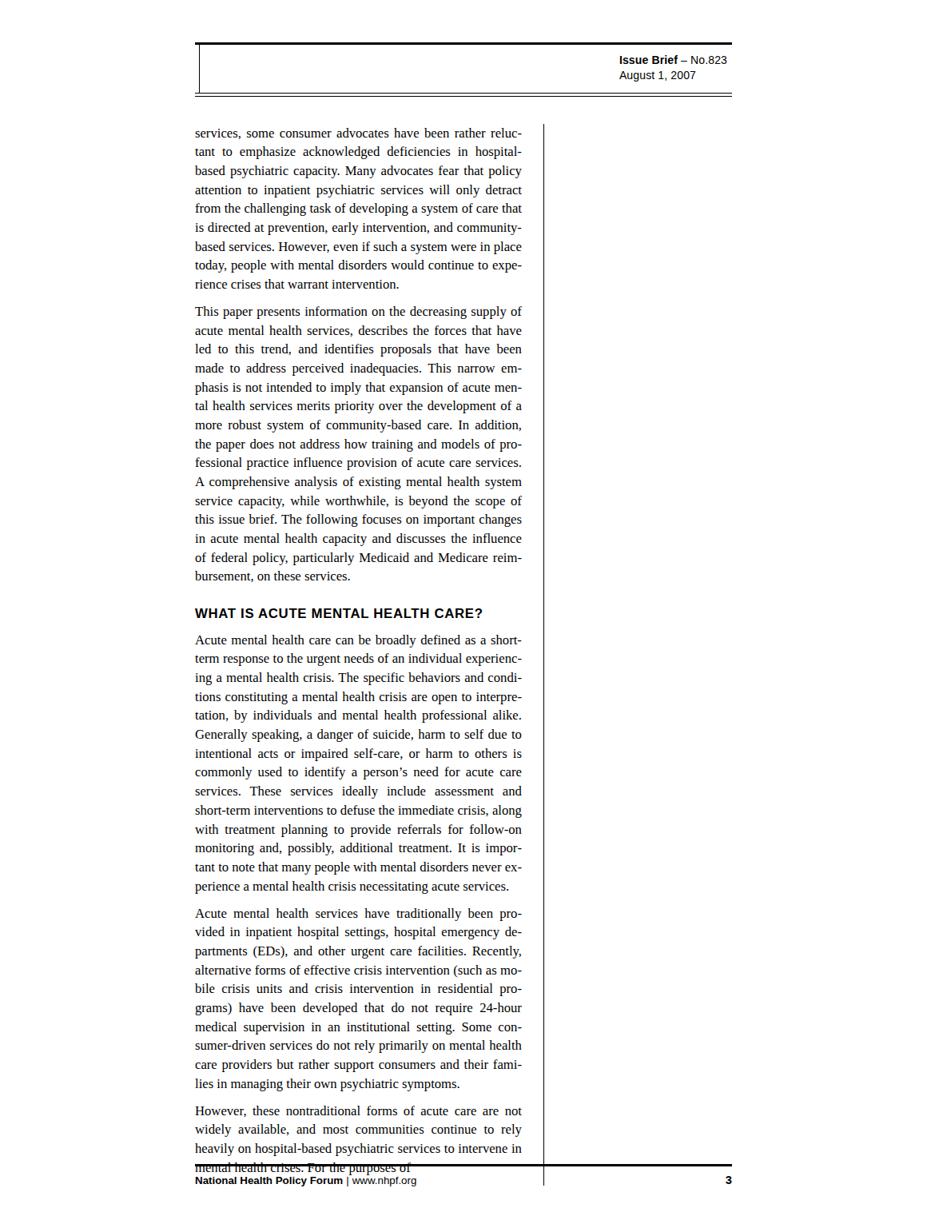Issue Brief – No.823
August 1, 2007
services, some consumer advocates have been rather reluctant to emphasize acknowledged deficiencies in hospital-based psychiatric capacity. Many advocates fear that policy attention to inpatient psychiatric services will only detract from the challenging task of developing a system of care that is directed at prevention, early intervention, and community-based services. However, even if such a system were in place today, people with mental disorders would continue to experience crises that warrant intervention.
This paper presents information on the decreasing supply of acute mental health services, describes the forces that have led to this trend, and identifies proposals that have been made to address perceived inadequacies. This narrow emphasis is not intended to imply that expansion of acute mental health services merits priority over the development of a more robust system of community-based care. In addition, the paper does not address how training and models of professional practice influence provision of acute care services. A comprehensive analysis of existing mental health system service capacity, while worthwhile, is beyond the scope of this issue brief. The following focuses on important changes in acute mental health capacity and discusses the influence of federal policy, particularly Medicaid and Medicare reimbursement, on these services.
What is Acute Mental Health Care?
Acute mental health care can be broadly defined as a short-term response to the urgent needs of an individual experiencing a mental health crisis. The specific behaviors and conditions constituting a mental health crisis are open to interpretation, by individuals and mental health professional alike. Generally speaking, a danger of suicide, harm to self due to intentional acts or impaired self-care, or harm to others is commonly used to identify a person’s need for acute care services. These services ideally include assessment and short-term interventions to defuse the immediate crisis, along with treatment planning to provide referrals for follow-on monitoring and, possibly, additional treatment. It is important to note that many people with mental disorders never experience a mental health crisis necessitating acute services.
Acute mental health services have traditionally been provided in inpatient hospital settings, hospital emergency departments (EDs), and other urgent care facilities. Recently, alternative forms of effective crisis intervention (such as mobile crisis units and crisis intervention in residential programs) have been developed that do not require 24-hour medical supervision in an institutional setting. Some consumer-driven services do not rely primarily on mental health care providers but rather support consumers and their families in managing their own psychiatric symptoms.
However, these nontraditional forms of acute care are not widely available, and most communities continue to rely heavily on hospital-based psychiatric services to intervene in mental health crises. For the purposes of
National Health Policy Forum|www.nhpf.org
3